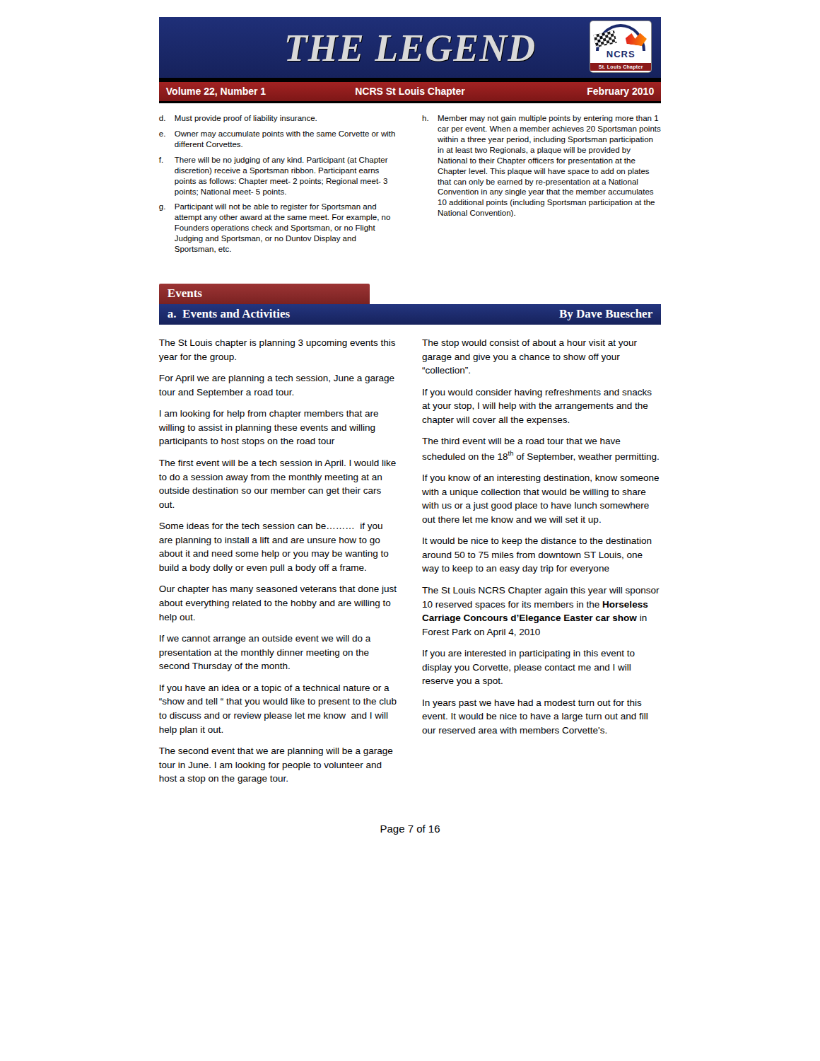THE LEGEND
NCRS
St. Louis Chapter
Volume 22, Number 1
NCRS St Louis Chapter
February 2010
d. Must provide proof of liability insurance.
e. Owner may accumulate points with the same Corvette or with different Corvettes.
f. There will be no judging of any kind. Participant (at Chapter discretion) receive a Sportsman ribbon. Participant earns points as follows: Chapter meet- 2 points; Regional meet- 3 points; National meet- 5 points.
g. Participant will not be able to register for Sportsman and attempt any other award at the same meet. For example, no Founders operations check and Sportsman, or no Flight Judging and Sportsman, or no Duntov Display and Sportsman, etc.
h. Member may not gain multiple points by entering more than 1 car per event. When a member achieves 20 Sportsman points within a three year period, including Sportsman participation in at least two Regionals, a plaque will be provided by National to their Chapter officers for presentation at the Chapter level. This plaque will have space to add on plates that can only be earned by re-presentation at a National Convention in any single year that the member accumulates 10 additional points (including Sportsman participation at the National Convention).
Events
a. Events and Activities By Dave Buescher
The St Louis chapter is planning 3 upcoming events this year for the group.
For April we are planning a tech session, June a garage tour and September a road tour.
I am looking for help from chapter members that are willing to assist in planning these events and willing participants to host stops on the road tour
The first event will be a tech session in April. I would like to do a session away from the monthly meeting at an outside destination so our member can get their cars out.
Some ideas for the tech session can be……… if you are planning to install a lift and are unsure how to go about it and need some help or you may be wanting to build a body dolly or even pull a body off a frame.
Our chapter has many seasoned veterans that done just about everything related to the hobby and are willing to help out.
If we cannot arrange an outside event we will do a presentation at the monthly dinner meeting on the second Thursday of the month.
If you have an idea or a topic of a technical nature or a “show and tell “ that you would like to present to the club to discuss and or review please let me know and I will help plan it out.
The second event that we are planning will be a garage tour in June. I am looking for people to volunteer and host a stop on the garage tour.
The stop would consist of about a hour visit at your garage and give you a chance to show off your “collection”.
If you would consider having refreshments and snacks at your stop, I will help with the arrangements and the chapter will cover all the expenses.
The third event will be a road tour that we have scheduled on the 18th of September, weather permitting.
If you know of an interesting destination, know someone with a unique collection that would be willing to share with us or a just good place to have lunch somewhere out there let me know and we will set it up.
It would be nice to keep the distance to the destination around 50 to 75 miles from downtown ST Louis, one way to keep to an easy day trip for everyone
The St Louis NCRS Chapter again this year will sponsor 10 reserved spaces for its members in the Horseless Carriage Concours d’Elegance Easter car show in Forest Park on April 4, 2010
If you are interested in participating in this event to display you Corvette, please contact me and I will reserve you a spot.
In years past we have had a modest turn out for this event. It would be nice to have a large turn out and fill our reserved area with members Corvette's.
Page 7 of 16